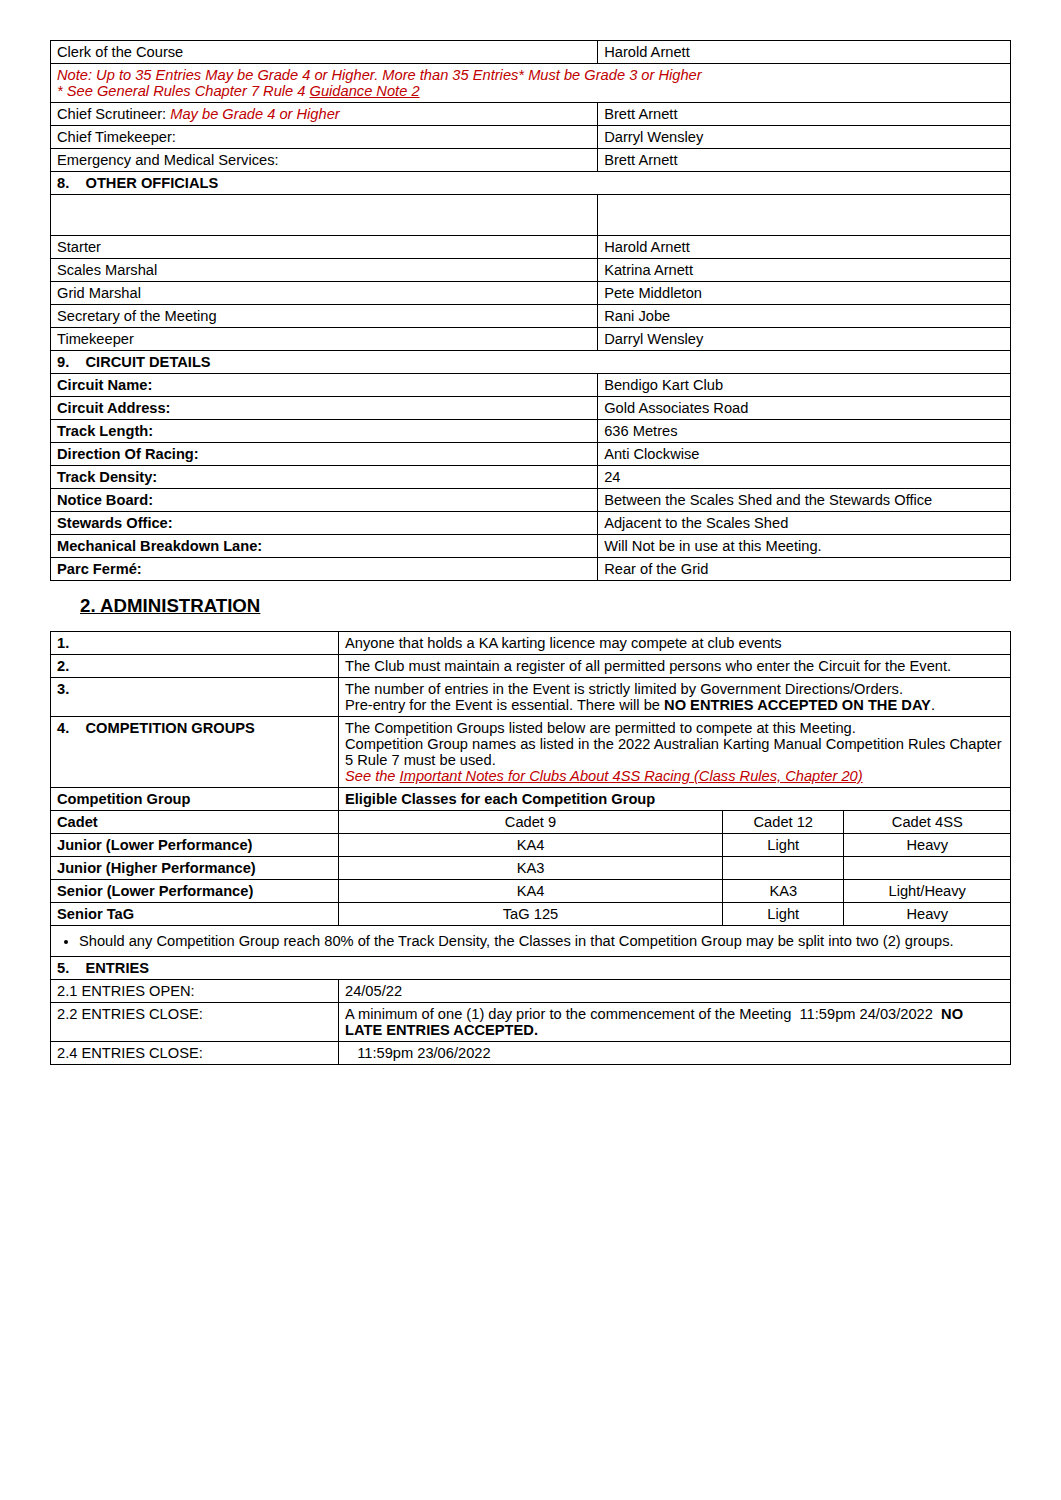| Clerk of the Course | Harold Arnett |
| Note: Up to 35 Entries May be Grade 4 or Higher. More than 35 Entries* Must be Grade 3 or Higher * See General Rules Chapter 7 Rule 4 Guidance Note 2 |
| Chief Scrutineer: May be Grade 4 or Higher | Brett Arnett |
| Chief Timekeeper: | Darryl Wensley |
| Emergency and Medical Services: | Brett Arnett |
| 8. OTHER OFFICIALS |
| Starter | Harold Arnett |
| Scales Marshal | Katrina Arnett |
| Grid Marshal | Pete Middleton |
| Secretary of the Meeting | Rani Jobe |
| Timekeeper | Darryl Wensley |
| 9. CIRCUIT DETAILS |
| Circuit Name: | Bendigo Kart Club |
| Circuit Address: | Gold Associates Road |
| Track Length: | 636 Metres |
| Direction Of Racing: | Anti Clockwise |
| Track Density: | 24 |
| Notice Board: | Between the Scales Shed and the Stewards Office |
| Stewards Office: | Adjacent to the Scales Shed |
| Mechanical Breakdown Lane: | Will Not be in use at this Meeting. |
| Parc Fermé: | Rear of the Grid |
2. ADMINISTRATION
| 1. | Anyone that holds a KA karting licence may compete at club events |
| 2. | The Club must maintain a register of all permitted persons who enter the Circuit for the Event. |
| 3. | The number of entries in the Event is strictly limited by Government Directions/Orders. Pre-entry for the Event is essential. There will be NO ENTRIES ACCEPTED ON THE DAY . |
| 4. COMPETITION GROUPS | The Competition Groups listed below are permitted to compete at this Meeting. Competition Group names as listed in the 2022 Australian Karting Manual Competition Rules Chapter 5 Rule 7 must be used. See the Important Notes for Clubs About 4SS Racing (Class Rules, Chapter 20) |
| Competition Group | Eligible Classes for each Competition Group |
| Cadet | Cadet 9 | Cadet 12 | Cadet 4SS |
| Junior (Lower Performance) | KA4 | Light | Heavy |
| Junior (Higher Performance) | KA3 | | |
| Senior (Lower Performance) | KA4 | KA3 | Light/Heavy |
| Senior TaG | TaG 125 | Light | Heavy |
| Should any Competition Group reach 80% of the Track Density, the Classes in that Competition Group may be split into two (2) groups. |
| 5. ENTRIES |
| 2.1 ENTRIES OPEN: | 24/05/22 |
| 2.2 ENTRIES CLOSE: | A minimum of one (1) day prior to the commencement of the Meeting 11:59pm 24/03/2022 NO LATE ENTRIES ACCEPTED. |
| 2.4 ENTRIES CLOSE: | 11:59pm 23/06/2022 |